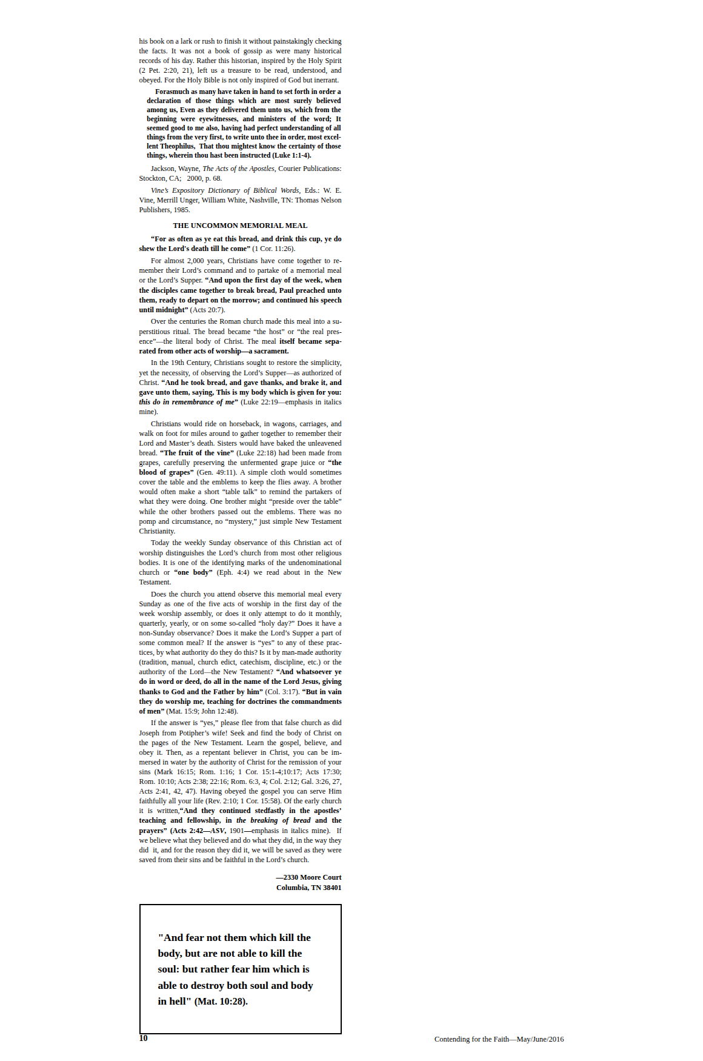his book on a lark or rush to finish it without painstakingly checking the facts. It was not a book of gossip as were many historical records of his day. Rather this historian, inspired by the Holy Spirit (2 Pet. 2:20, 21), left us a treasure to be read, understood, and obeyed. For the Holy Bible is not only inspired of God but inerrant.
Forasmuch as many have taken in hand to set forth in order a declaration of those things which are most surely believed among us, Even as they delivered them unto us, which from the beginning were eyewitnesses, and ministers of the word; It seemed good to me also, having had perfect understanding of all things from the very first, to write unto thee in order, most excellent Theophilus, That thou mightest know the certainty of those things, wherein thou hast been instructed (Luke 1:1-4).
Jackson, Wayne, The Acts of the Apostles, Courier Publications: Stockton, CA; 2000, p. 68.
Vine’s Expository Dictionary of Biblical Words, Eds.: W. E. Vine, Merrill Unger, William White, Nashville, TN: Thomas Nelson Publishers, 1985.
The Uncommon Memorial Meal
“For as often as ye eat this bread, and drink this cup, ye do shew the Lord's death till he come” (1 Cor. 11:26).
For almost 2,000 years, Christians have come together to remember their Lord’s command and to partake of a memorial meal or the Lord’s Supper. “And upon the first day of the week, when the disciples came together to break bread, Paul preached unto them, ready to depart on the morrow; and continued his speech until midnight” (Acts 20:7).
Over the centuries the Roman church made this meal into a superstitious ritual. The bread became “the host” or “the real presence”—the literal body of Christ. The meal itself became separated from other acts of worship—a sacrament.
In the 19th Century, Christians sought to restore the simplicity, yet the necessity, of observing the Lord’s Supper—as authorized of Christ. “And he took bread, and gave thanks, and brake it, and gave unto them, saying, This is my body which is given for you: this do in remembrance of me” (Luke 22:19—emphasis in italics mine).
Christians would ride on horseback, in wagons, carriages, and walk on foot for miles around to gather together to remember their Lord and Master’s death. Sisters would have baked the unleavened bread. “The fruit of the vine” (Luke 22:18) had been made from grapes, carefully preserving the unfermented grape juice or “the blood of grapes” (Gen. 49:11). A simple cloth would sometimes cover the table and the emblems to keep the flies away. A brother would often make a short “table talk” to remind the partakers of what they were doing. One brother might “preside over the table” while the other brothers passed out the emblems. There was no pomp and circumstance, no “mystery,” just simple New Testament Christianity.
Today the weekly Sunday observance of this Christian act of worship distinguishes the Lord’s church from most other religious bodies. It is one of the identifying marks of the undenominational church or “one body” (Eph. 4:4) we read about in the New Testament.
Does the church you attend observe this memorial meal every Sunday as one of the five acts of worship in the first day of the week worship assembly, or does it only attempt to do it monthly, quarterly, yearly, or on some so-called “holy day?” Does it have a non-Sunday observance? Does it make the Lord’s Supper a part of some common meal? If the answer is “yes” to any of these practices, by what authority do they do this? Is it by man-made authority (tradition, manual, church edict, catechism, discipline, etc.) or the authority of the Lord—the New Testament? “And whatsoever ye do in word or deed, do all in the name of the Lord Jesus, giving thanks to God and the Father by him” (Col. 3:17). “But in vain they do worship me, teaching for doctrines the commandments of men” (Mat. 15:9; John 12:48).
If the answer is “yes,” please flee from that false church as did Joseph from Potipher’s wife! Seek and find the body of Christ on the pages of the New Testament. Learn the gospel, believe, and obey it. Then, as a repentant believer in Christ, you can be immersed in water by the authority of Christ for the remission of your sins (Mark 16:15; Rom. 1:16; 1 Cor. 15:1-4;10:17; Acts 17:30; Rom. 10:10; Acts 2:38; 22:16; Rom. 6:3, 4; Col. 2:12; Gal. 3:26, 27, Acts 2:41, 42, 47). Having obeyed the gospel you can serve Him faithfully all your life (Rev. 2:10; 1 Cor. 15:58). Of the early church it is written,“And they continued stedfastly in the apostles’ teaching and fellowship, in the breaking of bread and the prayers” (Acts 2:42—ASV, 1901—emphasis in italics mine). If we believe what they believed and do what they did, in the way they did it, and for the reason they did it, we will be saved as they were saved from their sins and be faithful in the Lord’s church.
—2330 Moore Court
Columbia, TN 38401
"And fear not them which kill the body, but are not able to kill the soul: but rather fear him which is able to destroy both soul and body in hell" (Mat. 10:28).
10
Contending for the Faith—May/June/2016